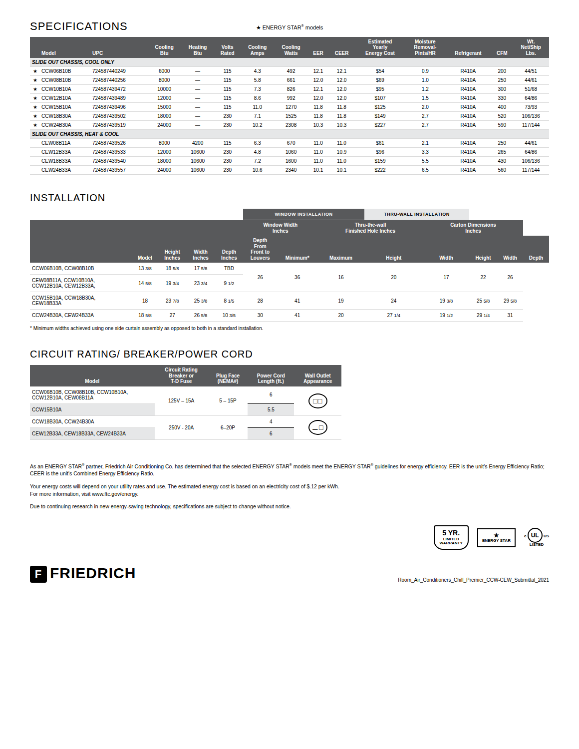SPECIFICATIONS
★ ENERGY STAR® models
| | Model | UPC | Cooling Btu | Heating Btu | Volts Rated | Cooling Amps | Cooling Watts | EER | CEER | Estimated Yearly Energy Cost | Moisture Removal- Pints/HR | Refrigerant | CFM | Wt. Net/Ship Lbs. |
| --- | --- | --- | --- | --- | --- | --- | --- | --- | --- | --- | --- | --- | --- | --- |
| SLIDE OUT CHASSIS, COOL ONLY |
| ★ | CCW06B10B | 724587440249 | 6000 | — | 115 | 4.3 | 492 | 12.1 | 12.1 | $54 | 0.9 | R410A | 200 | 44/51 |
| ★ | CCW08B10B | 724587440256 | 8000 | — | 115 | 5.8 | 661 | 12.0 | 12.0 | $69 | 1.0 | R410A | 250 | 44/61 |
| ★ | CCW10B10A | 724587439472 | 10000 | — | 115 | 7.3 | 826 | 12.1 | 12.0 | $95 | 1.2 | R410A | 300 | 51/68 |
| ★ | CCW12B10A | 724587439489 | 12000 | — | 115 | 8.6 | 992 | 12.0 | 12.0 | $107 | 1.5 | R410A | 330 | 64/86 |
| ★ | CCW15B10A | 724587439496 | 15000 | — | 115 | 11.0 | 1270 | 11.8 | 11.8 | $125 | 2.0 | R410A | 400 | 73/93 |
| ★ | CCW18B30A | 724587439502 | 18000 | — | 230 | 7.1 | 1525 | 11.8 | 11.8 | $149 | 2.7 | R410A | 520 | 106/136 |
| ★ | CCW24B30A | 724587439519 | 24000 | — | 230 | 10.2 | 2308 | 10.3 | 10.3 | $227 | 2.7 | R410A | 590 | 117/144 |
| SLIDE OUT CHASSIS, HEAT & COOL |
| | CEW08B11A | 724587439526 | 8000 | 4200 | 115 | 6.3 | 670 | 11.0 | 11.0 | $61 | 2.1 | R410A | 250 | 44/61 |
| | CEW12B33A | 724587439533 | 12000 | 10600 | 230 | 4.8 | 1060 | 11.0 | 10.9 | $96 | 3.3 | R410A | 265 | 64/86 |
| | CEW18B33A | 724587439540 | 18000 | 10600 | 230 | 7.2 | 1600 | 11.0 | 11.0 | $159 | 5.5 | R410A | 430 | 106/136 |
| | CEW24B33A | 724587439557 | 24000 | 10600 | 230 | 10.6 | 2340 | 10.1 | 10.1 | $222 | 6.5 | R410A | 560 | 117/144 |
INSTALLATION
| | WINDOW INSTALLATION | THRU-WALL INSTALLATION | |
| --- | --- | --- | --- |
| | | Window Width Inches | Thru-the-wall Finished Hole Inches | Carton Dimensions Inches |
| Model | Height Inches | Width Inches | Depth Inches | Depth From Front to Louvers | Minimum* | Maximum | Height | Width | Height | Width | Depth |
| CCW06B10B, CCW08B10B | 13 3/8 | 18 5/8 | 17 5/8 | TBD | 26 | 36 | 16 | 20 | 17 | 22 | 26 |
| CEW08B11A, CCW10B10A, CCW12B10A, CEW12B33A, | 14 5/8 | 19 3/4 | 23 3/4 | 9 1/2 |
| CCW15B10A, CCW18B30A, CEW18B33A | 18 | 23 7/8 | 25 3/8 | 8 1/5 | 28 | 41 | 19 | 24 | 19 3/8 | 25 5/8 | 29 5/8 |
| CCW24B30A, CEW24B33A | 18 5/8 | 27 | 26 5/8 | 10 3/5 | 30 | 41 | 20 | 27 1/4 | 19 1/2 | 29 1/4 | 31 |
* Minimum widths achieved using one side curtain assembly as opposed to both in a standard installation.
CIRCUIT RATING/ BREAKER/POWER CORD
| Model | Circuit Rating Breaker or T-D Fuse | Plug Face (NEMA#) | Power Cord Length (ft.) | Wall Outlet Appearance |
| --- | --- | --- | --- | --- |
| CCW06B10B, CCW08B10B, CCW10B10A, CCW12B10A, CEW08B11A | 125V – 15A | 5 – 15P | 6 | □□ |
| CCW15B10A | 5.5 |
| CCW18B30A, CCW24B30A | 250V - 20A | 6–20P | 4 | ⚊□ |
| CEW12B33A, CEW18B33A, CEW24B33A | 6 |
As an ENERGY STAR® partner, Friedrich Air Conditioning Co. has determined that the selected ENERGY STAR® models meet the ENERGY STAR® guidelines for energy efficiency. EER is the unit's Energy Efficiency Ratio; CEER is the unit's Combined Energy Efficiency Ratio.
Your energy costs will depend on your utility rates and use. The estimated energy cost is based on an electricity cost of $.12 per kWh.
For more information, visit www.ftc.gov/energy.
Due to continuing research in new energy-saving technology, specifications are subject to change without notice.
5 YR.
LIMITED
WARRANTY
★
ENERGY STAR
c UL US
LISTED
FFRIEDRICH
Room_Air_Conditioners_Chill_Premier_CCW-CEW_Submittal_2021